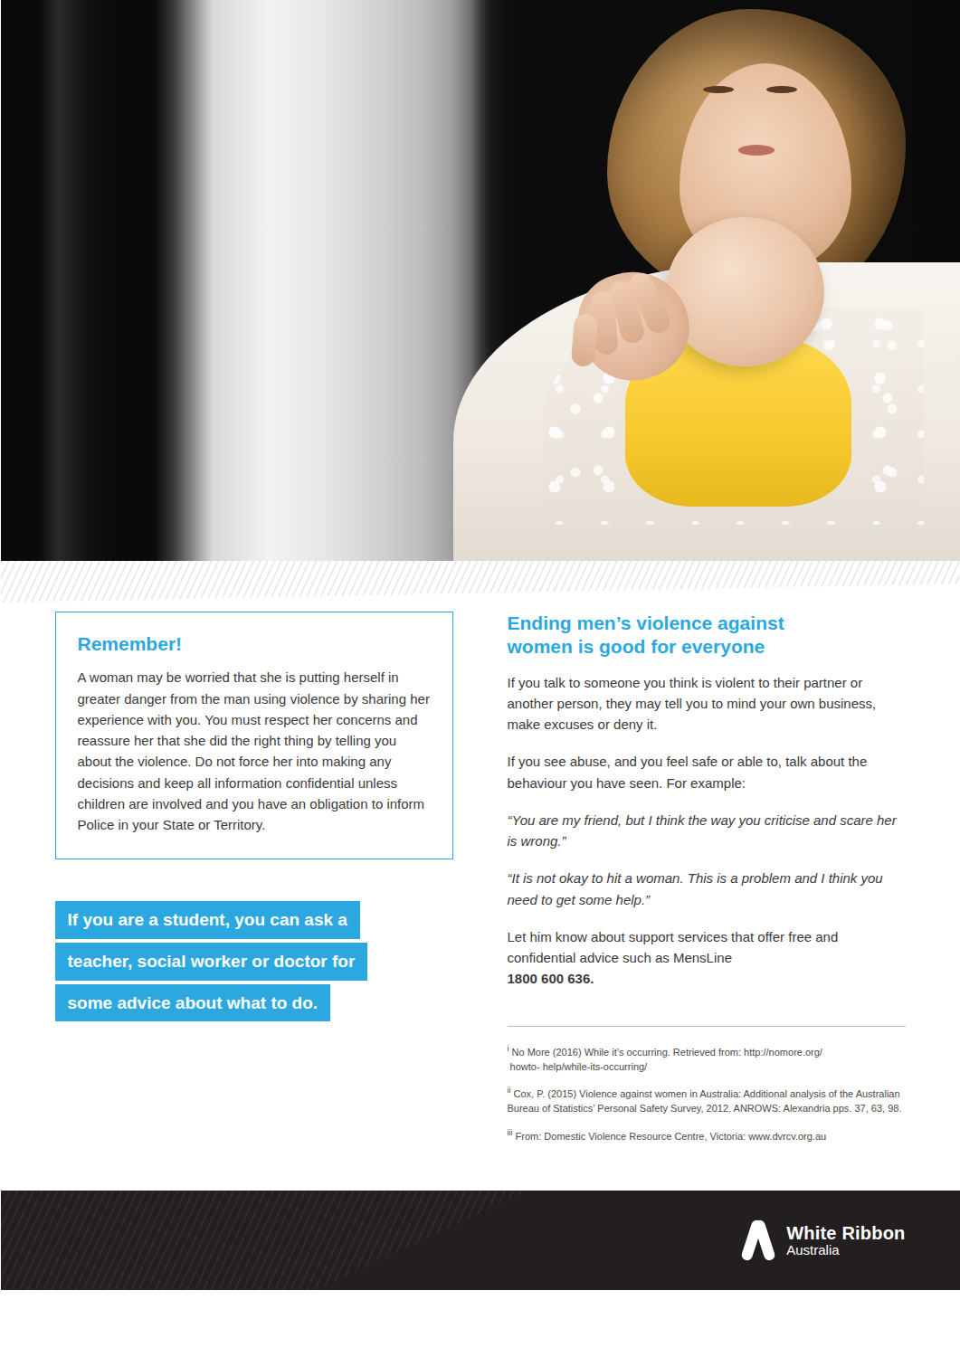Remember!
A woman may be worried that she is putting herself in greater danger from the man using violence by sharing her experience with you. You must respect her concerns and reassure her that she did the right thing by telling you about the violence. Do not force her into making any decisions and keep all information confidential unless children are involved and you have an obligation to inform Police in your State or Territory.
If you are a student, you can ask a teacher, social worker or doctor for some advice about what to do.
Ending men’s violence against
women is good for everyone
If you talk to someone you think is violent to their partner or another person, they may tell you to mind your own business, make excuses or deny it.
If you see abuse, and you feel safe or able to, talk about the behaviour you have seen. For example:
“You are my friend, but I think the way you criticise and scare her is wrong.”
“It is not okay to hit a woman. This is a problem and I think you need to get some help.”
Let him know about support services that offer free and confidential advice such as MensLine
1800 600 636.
i No More (2016) While it’s occurring. Retrieved from: http://nomore.org/
howto- help/while-its-occurring/
ii Cox, P. (2015) Violence against women in Australia: Additional analysis of the Australian Bureau of Statistics’ Personal Safety Survey, 2012. ANROWS: Alexandria pps. 37, 63, 98.
iii From: Domestic Violence Resource Centre, Victoria: www.dvrcv.org.au
White Ribbon Australia